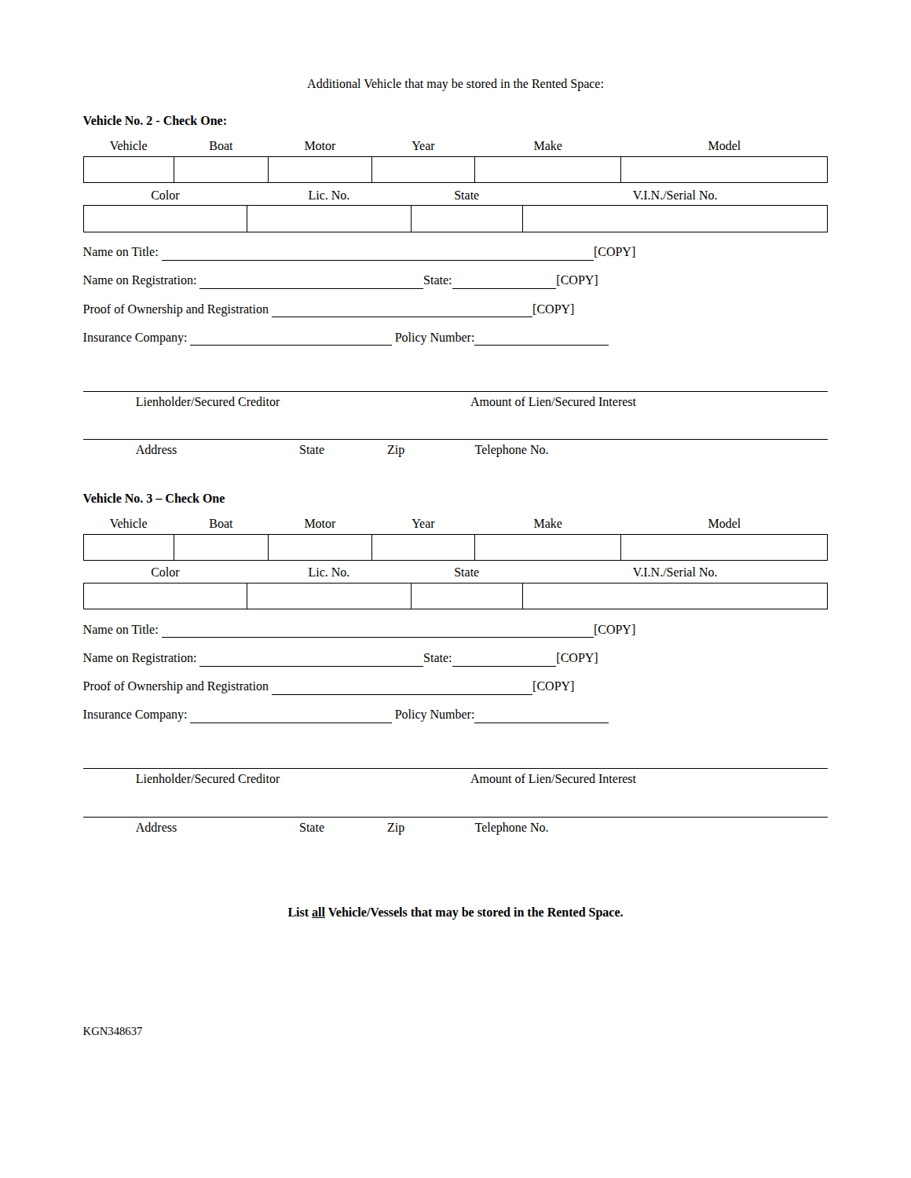Additional Vehicle that may be stored in the Rented Space:
Vehicle No. 2 - Check One:
| Vehicle | Boat | Motor | Year | Make | Model |
| Color | Lic. No. | State | V.I.N./Serial No. |
Name on Title: [COPY]
Name on Registration: State: [COPY]
Proof of Ownership and Registration [COPY]
Insurance Company: Policy Number:
| Lienholder/Secured Creditor | Amount of Lien/Secured Interest |
| Address State Zip Telephone No. |
Vehicle No. 3 – Check One
| Vehicle | Boat | Motor | Year | Make | Model |
| Color | Lic. No. | State | V.I.N./Serial No. |
Name on Title: [COPY]
Name on Registration: State: [COPY]
Proof of Ownership and Registration [COPY]
Insurance Company: Policy Number:
| Lienholder/Secured Creditor | Amount of Lien/Secured Interest |
| Address State Zip Telephone No. |
List all Vehicle/Vessels that may be stored in the Rented Space.
KGN348637